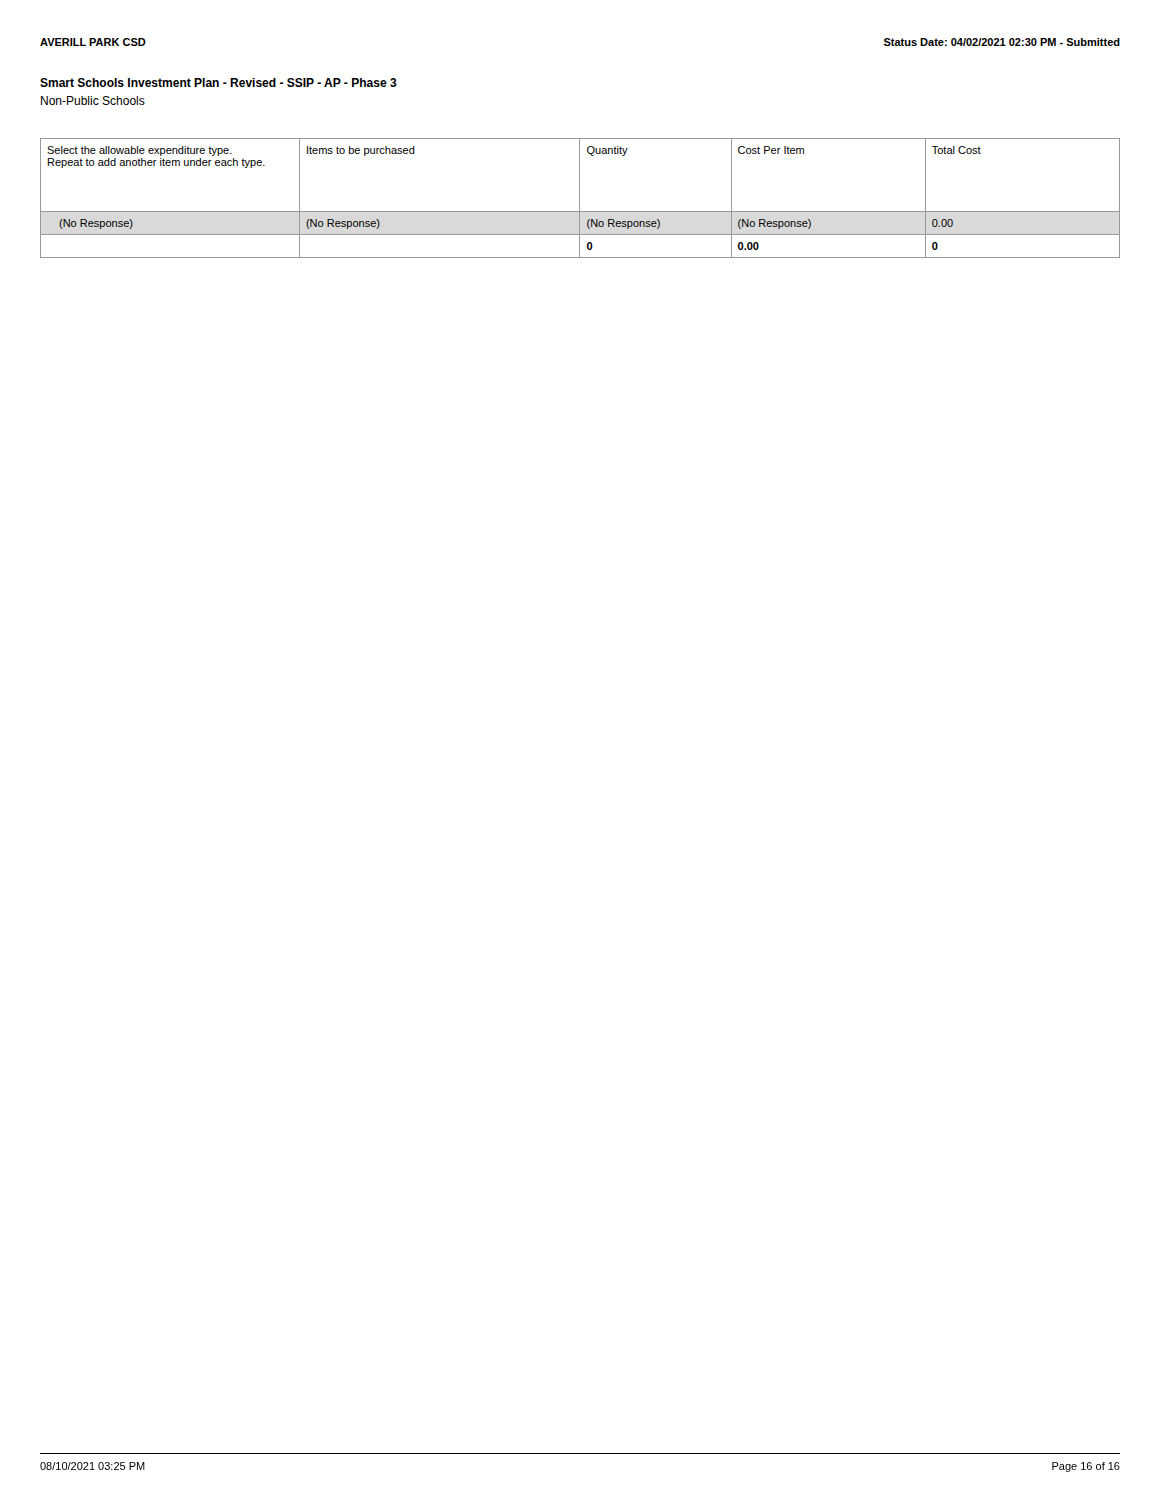AVERILL PARK CSD
Status Date: 04/02/2021 02:30 PM - Submitted
Smart Schools Investment Plan - Revised - SSIP - AP - Phase 3
Non-Public Schools
| Select the allowable expenditure type. Repeat to add another item under each type. | Items to be purchased | Quantity | Cost Per Item | Total Cost |
| --- | --- | --- | --- | --- |
| (No Response) | (No Response) | (No Response) | (No Response) | 0.00 |
| | | 0 | 0.00 | 0 |
08/10/2021 03:25 PM
Page 16 of 16